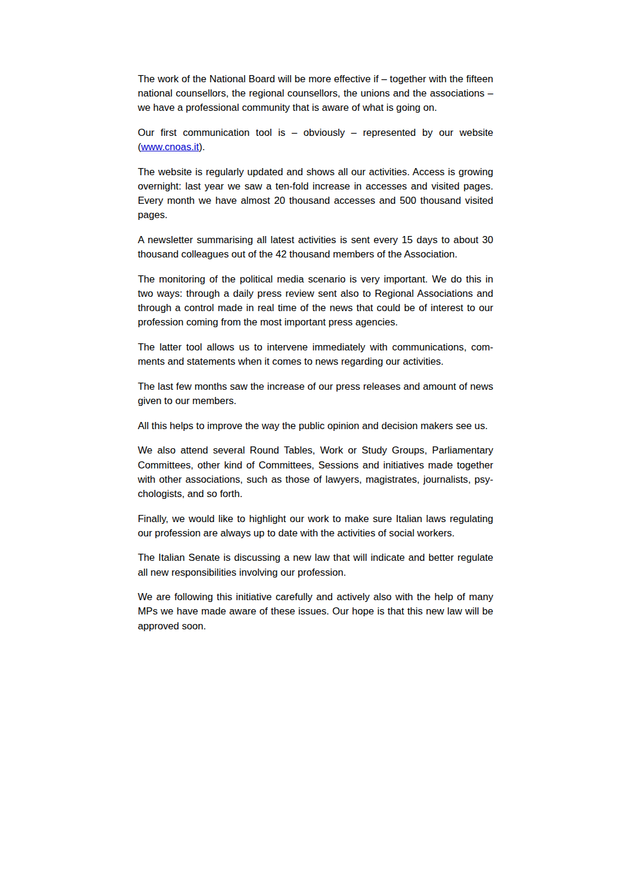The work of the National Board will be more effective if – together with the fifteen national counsellors, the regional counsellors, the unions and the associations – we have a professional community that is aware of what is going on.
Our first communication tool is – obviously – represented by our website (www.cnoas.it).
The website is regularly updated and shows all our activities. Access is growing overnight: last year we saw a ten-fold increase in accesses and visited pages. Every month we have almost 20 thousand accesses and 500 thousand visited pages.
A newsletter summarising all latest activities is sent every 15 days to about 30 thousand colleagues out of the 42 thousand members of the Association.
The monitoring of the political media scenario is very important. We do this in two ways: through a daily press review sent also to Regional Associations and through a control made in real time of the news that could be of interest to our profession coming from the most important press agencies.
The latter tool allows us to intervene immediately with communications, comments and statements when it comes to news regarding our activities.
The last few months saw the increase of our press releases and amount of news given to our members.
All this helps to improve the way the public opinion and decision makers see us.
We also attend several Round Tables, Work or Study Groups, Parliamentary Committees, other kind of Committees, Sessions and initiatives made together with other associations, such as those of lawyers, magistrates, journalists, psychologists, and so forth.
Finally, we would like to highlight our work to make sure Italian laws regulating our profession are always up to date with the activities of social workers.
The Italian Senate is discussing a new law that will indicate and better regulate all new responsibilities involving our profession.
We are following this initiative carefully and actively also with the help of many MPs we have made aware of these issues. Our hope is that this new law will be approved soon.